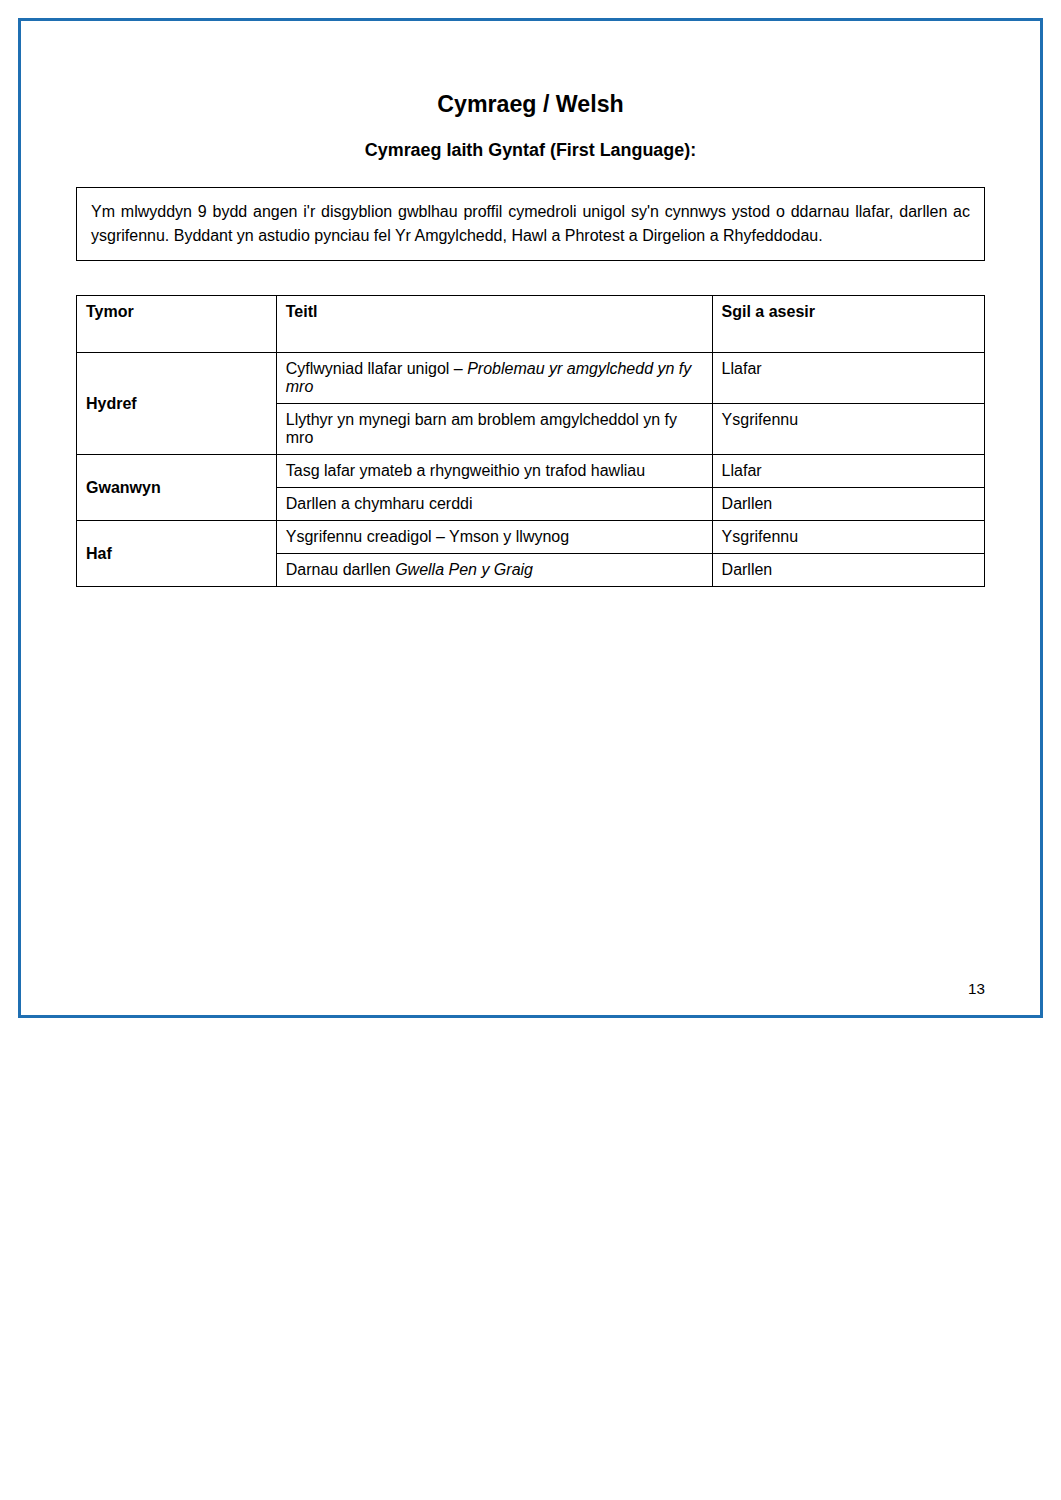Cymraeg / Welsh
Cymraeg Iaith Gyntaf (First Language):
Ym mlwyddyn 9 bydd angen i'r disgyblion gwblhau proffil cymedroli unigol sy'n cynnwys ystod o ddarnau llafar, darllen ac ysgrifennu. Byddant yn astudio pynciau fel Yr Amgylchedd, Hawl a Phrotest a Dirgelion a Rhyfeddodau.
| Tymor | Teitl | Sgil a asesir |
| --- | --- | --- |
| Hydref | Cyflwyniad llafar unigol – Problemau yr amgylchedd yn fy mro | Llafar |
| Llythyr yn mynegi barn am broblem amgylcheddol yn fy mro | Ysgrifennu |
| Gwanwyn | Tasg lafar ymateb a rhyngweithio yn trafod hawliau | Llafar |
| Darllen a chymharu cerddi | Darllen |
| Haf | Ysgrifennu creadigol – Ymson y llwynog | Ysgrifennu |
| Darnau darllen Gwella Pen y Graig | Darllen |
13